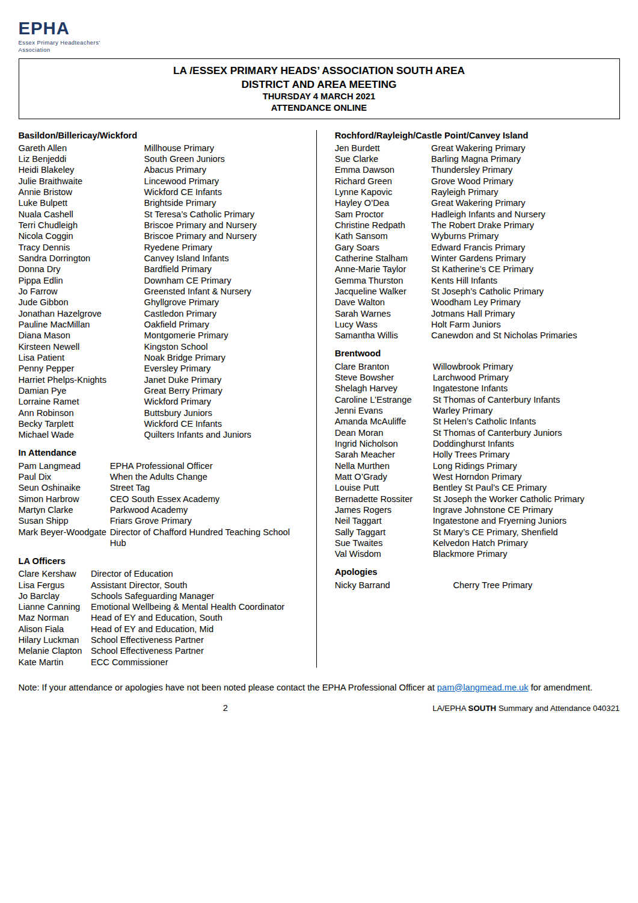EPHA
Essex Primary Headteachers'
Association
LA /ESSEX PRIMARY HEADS’ ASSOCIATION SOUTH AREA
DISTRICT AND AREA MEETING
THURSDAY 4 MARCH 2021
ATTENDANCE ONLINE
Basildon/Billericay/Wickford
| Gareth Allen | Millhouse Primary |
| Liz Benjeddi | South Green Juniors |
| Heidi Blakeley | Abacus Primary |
| Julie Braithwaite | Lincewood Primary |
| Annie Bristow | Wickford CE Infants |
| Luke Bulpett | Brightside Primary |
| Nuala Cashell | St Teresa’s Catholic Primary |
| Terri Chudleigh | Briscoe Primary and Nursery |
| Nicola Coggin | Briscoe Primary and Nursery |
| Tracy Dennis | Ryedene Primary |
| Sandra Dorrington | Canvey Island Infants |
| Donna Dry | Bardfield Primary |
| Pippa Edlin | Downham CE Primary |
| Jo Farrow | Greensted Infant & Nursery |
| Jude Gibbon | Ghyllgrove Primary |
| Jonathan Hazelgrove | Castledon Primary |
| Pauline MacMillan | Oakfield Primary |
| Diana Mason | Montgomerie Primary |
| Kirsteen Newell | Kingston School |
| Lisa Patient | Noak Bridge Primary |
| Penny Pepper | Eversley Primary |
| Harriet Phelps-Knights | Janet Duke Primary |
| Damian Pye | Great Berry Primary |
| Lorraine Ramet | Wickford Primary |
| Ann Robinson | Buttsbury Juniors |
| Becky Tarplett | Wickford CE Infants |
| Michael Wade | Quilters Infants and Juniors |
In Attendance
| Pam Langmead | EPHA Professional Officer |
| Paul Dix | When the Adults Change |
| Seun Oshinaike | Street Tag |
| Simon Harbrow | CEO South Essex Academy |
| Martyn Clarke | Parkwood Academy |
| Susan Shipp | Friars Grove Primary |
| Mark Beyer-Woodgate | Director of Chafford Hundred Teaching School Hub |
LA Officers
| Clare Kershaw | Director of Education |
| Lisa Fergus | Assistant Director, South |
| Jo Barclay | Schools Safeguarding Manager |
| Lianne Canning | Emotional Wellbeing & Mental Health Coordinator |
| Maz Norman | Head of EY and Education, South |
| Alison Fiala | Head of EY and Education, Mid |
| Hilary Luckman | School Effectiveness Partner |
| Melanie Clapton | School Effectiveness Partner |
| Kate Martin | ECC Commissioner |
Rochford/Rayleigh/Castle Point/Canvey Island
| Jen Burdett | Great Wakering Primary |
| Sue Clarke | Barling Magna Primary |
| Emma Dawson | Thundersley Primary |
| Richard Green | Grove Wood Primary |
| Lynne Kapovic | Rayleigh Primary |
| Hayley O’Dea | Great Wakering Primary |
| Sam Proctor | Hadleigh Infants and Nursery |
| Christine Redpath | The Robert Drake Primary |
| Kath Sansom | Wyburns Primary |
| Gary Soars | Edward Francis Primary |
| Catherine Stalham | Winter Gardens Primary |
| Anne-Marie Taylor | St Katherine’s CE Primary |
| Gemma Thurston | Kents Hill Infants |
| Jacqueline Walker | St Joseph’s Catholic Primary |
| Dave Walton | Woodham Ley Primary |
| Sarah Warnes | Jotmans Hall Primary |
| Lucy Wass | Holt Farm Juniors |
| Samantha Willis | Canewdon and St Nicholas Primaries |
Brentwood
| Clare Branton | Willowbrook Primary |
| Steve Bowsher | Larchwood Primary |
| Shelagh Harvey | Ingatestone Infants |
| Caroline L’Estrange | St Thomas of Canterbury Infants |
| Jenni Evans | Warley Primary |
| Amanda McAuliffe | St Helen’s Catholic Infants |
| Dean Moran | St Thomas of Canterbury Juniors |
| Ingrid Nicholson | Doddinghurst Infants |
| Sarah Meacher | Holly Trees Primary |
| Nella Murthen | Long Ridings Primary |
| Matt O’Grady | West Horndon Primary |
| Louise Putt | Bentley St Paul’s CE Primary |
| Bernadette Rossiter | St Joseph the Worker Catholic Primary |
| James Rogers | Ingrave Johnstone CE Primary |
| Neil Taggart | Ingatestone and Fryerning Juniors |
| Sally Taggart | St Mary’s CE Primary, Shenfield |
| Sue Twaites | Kelvedon Hatch Primary |
| Val Wisdom | Blackmore Primary |
Apologies
| Nicky Barrand | Cherry Tree Primary |
Note: If your attendance or apologies have not been noted please contact the EPHA Professional Officer at pam@langmead.me.uk for amendment.
2
LA/EPHA SOUTH Summary and Attendance 040321